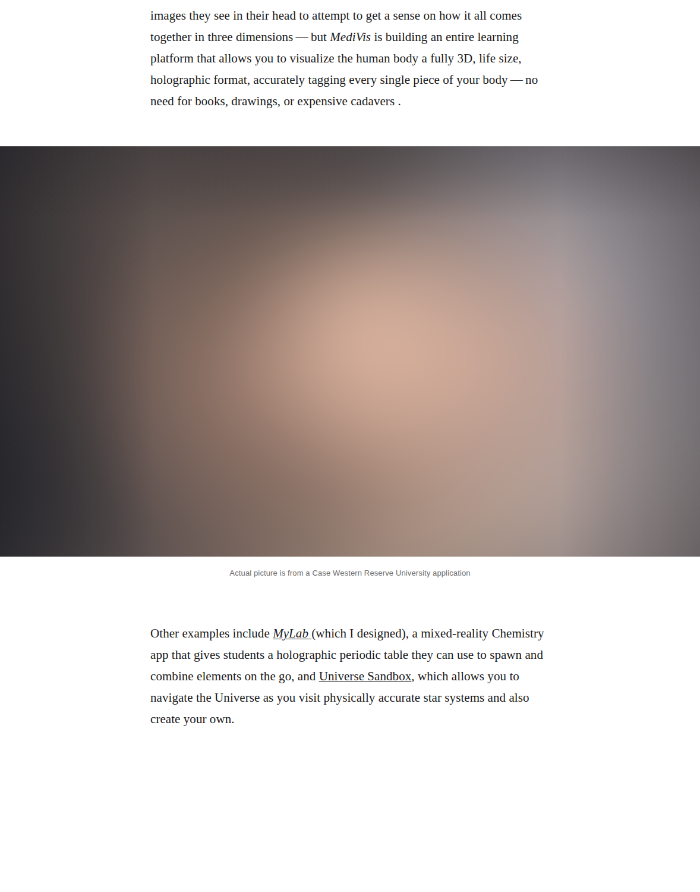images they see in their head to attempt to get a sense on how it all comes together in three dimensions — but MediVis is building an entire learning platform that allows you to visualize the human body a fully 3D, life size, holographic format, accurately tagging every single piece of your body — no need for books, drawings, or expensive cadavers .
Actual picture is from a Case Western Reserve University application
Other examples include MyLab (which I designed), a mixed-reality Chemistry app that gives students a holographic periodic table they can use to spawn and combine elements on the go, and Universe Sandbox, which allows you to navigate the Universe as you visit physically accurate star systems and also create your own.